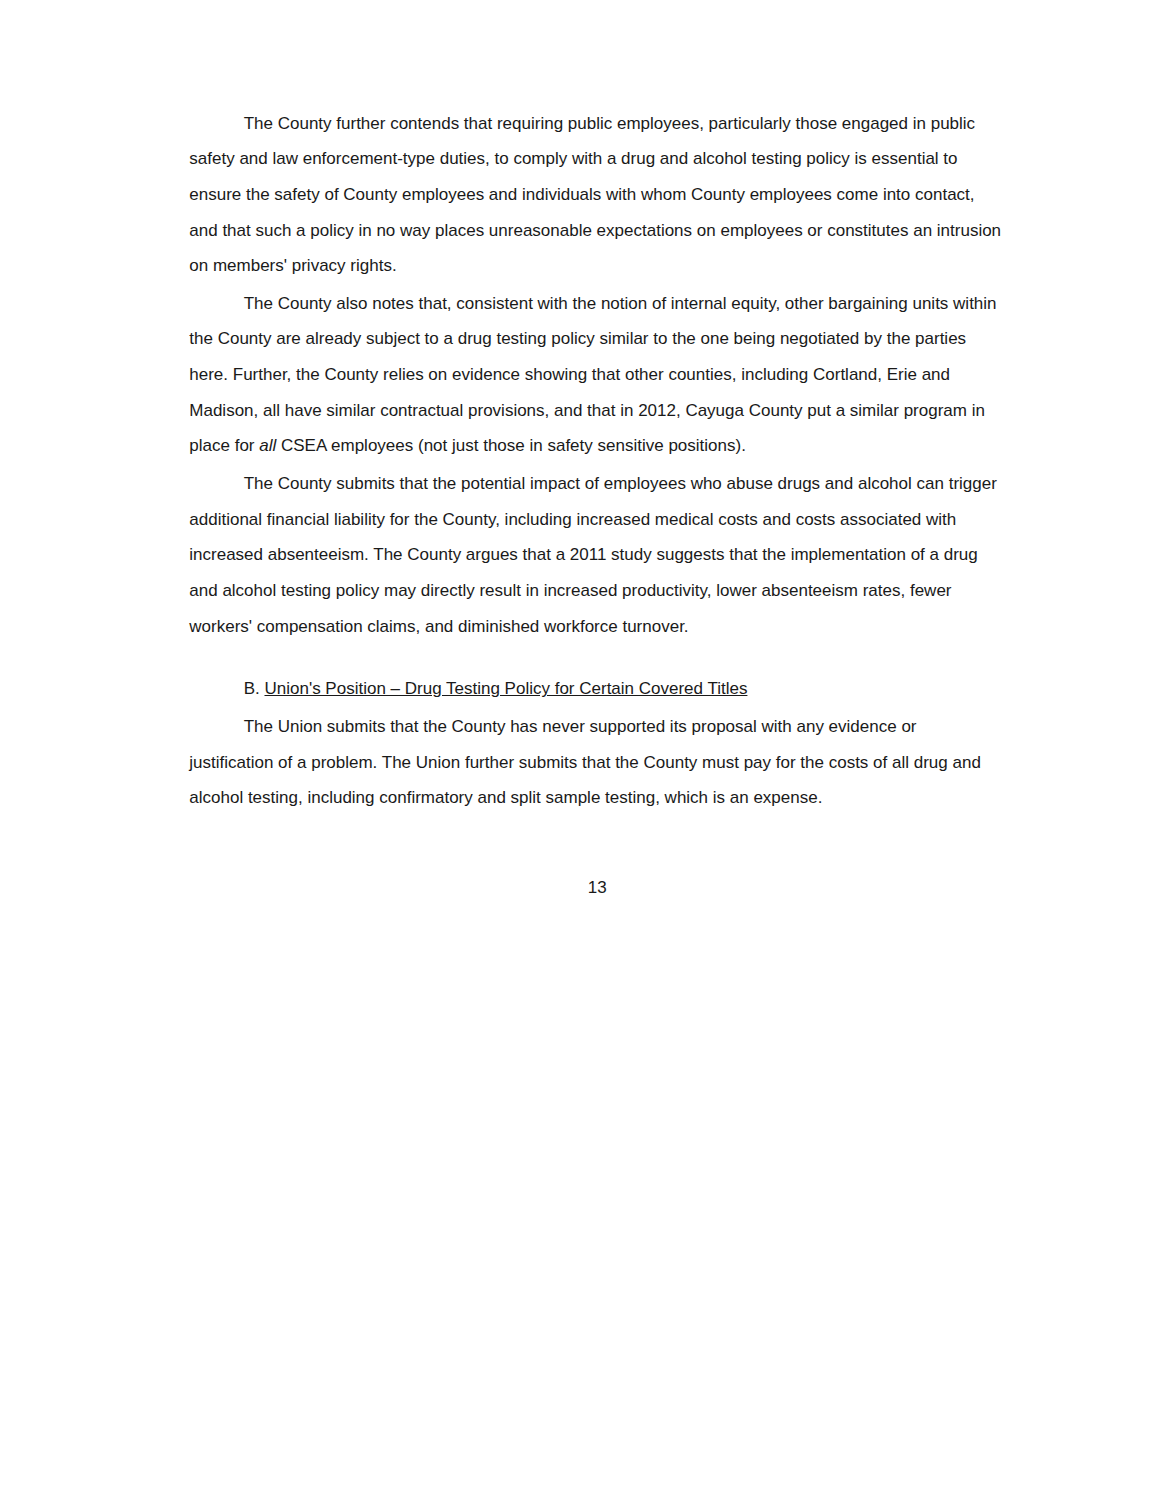The County further contends that requiring public employees, particularly those engaged in public safety and law enforcement-type duties, to comply with a drug and alcohol testing policy is essential to ensure the safety of County employees and individuals with whom County employees come into contact, and that such a policy in no way places unreasonable expectations on employees or constitutes an intrusion on members' privacy rights.
The County also notes that, consistent with the notion of internal equity, other bargaining units within the County are already subject to a drug testing policy similar to the one being negotiated by the parties here. Further, the County relies on evidence showing that other counties, including Cortland, Erie and Madison, all have similar contractual provisions, and that in 2012, Cayuga County put a similar program in place for all CSEA employees (not just those in safety sensitive positions).
The County submits that the potential impact of employees who abuse drugs and alcohol can trigger additional financial liability for the County, including increased medical costs and costs associated with increased absenteeism. The County argues that a 2011 study suggests that the implementation of a drug and alcohol testing policy may directly result in increased productivity, lower absenteeism rates, fewer workers' compensation claims, and diminished workforce turnover.
B. Union's Position – Drug Testing Policy for Certain Covered Titles
The Union submits that the County has never supported its proposal with any evidence or justification of a problem. The Union further submits that the County must pay for the costs of all drug and alcohol testing, including confirmatory and split sample testing, which is an expense.
13